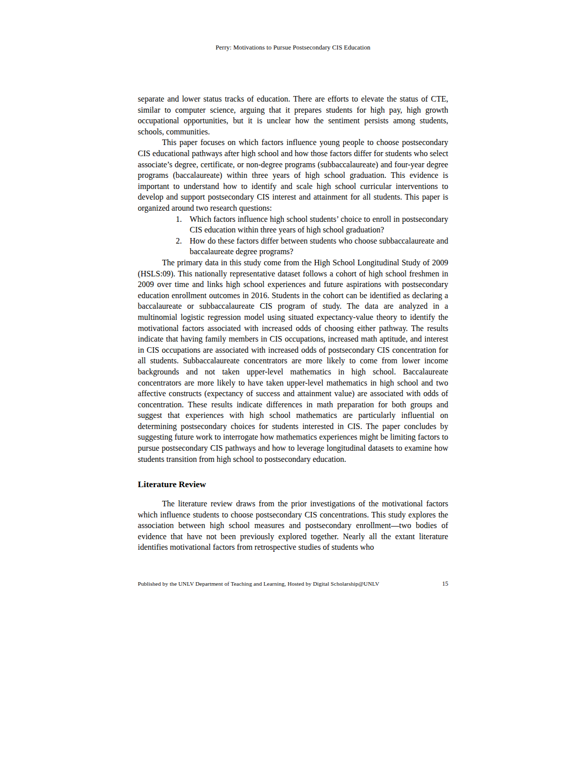Perry: Motivations to Pursue Postsecondary CIS Education
separate and lower status tracks of education. There are efforts to elevate the status of CTE, similar to computer science, arguing that it prepares students for high pay, high growth occupational opportunities, but it is unclear how the sentiment persists among students, schools, communities.
This paper focuses on which factors influence young people to choose postsecondary CIS educational pathways after high school and how those factors differ for students who select associate’s degree, certificate, or non-degree programs (subbaccalaureate) and four-year degree programs (baccalaureate) within three years of high school graduation. This evidence is important to understand how to identify and scale high school curricular interventions to develop and support postsecondary CIS interest and attainment for all students. This paper is organized around two research questions:
Which factors influence high school students’ choice to enroll in postsecondary CIS education within three years of high school graduation?
How do these factors differ between students who choose subbaccalaureate and baccalaureate degree programs?
The primary data in this study come from the High School Longitudinal Study of 2009 (HSLS:09). This nationally representative dataset follows a cohort of high school freshmen in 2009 over time and links high school experiences and future aspirations with postsecondary education enrollment outcomes in 2016. Students in the cohort can be identified as declaring a baccalaureate or subbaccalaureate CIS program of study. The data are analyzed in a multinomial logistic regression model using situated expectancy-value theory to identify the motivational factors associated with increased odds of choosing either pathway. The results indicate that having family members in CIS occupations, increased math aptitude, and interest in CIS occupations are associated with increased odds of postsecondary CIS concentration for all students. Subbaccalaureate concentrators are more likely to come from lower income backgrounds and not taken upper-level mathematics in high school. Baccalaureate concentrators are more likely to have taken upper-level mathematics in high school and two affective constructs (expectancy of success and attainment value) are associated with odds of concentration. These results indicate differences in math preparation for both groups and suggest that experiences with high school mathematics are particularly influential on determining postsecondary choices for students interested in CIS. The paper concludes by suggesting future work to interrogate how mathematics experiences might be limiting factors to pursue postsecondary CIS pathways and how to leverage longitudinal datasets to examine how students transition from high school to postsecondary education.
Literature Review
The literature review draws from the prior investigations of the motivational factors which influence students to choose postsecondary CIS concentrations. This study explores the association between high school measures and postsecondary enrollment—two bodies of evidence that have not been previously explored together. Nearly all the extant literature identifies motivational factors from retrospective studies of students who
Published by the UNLV Department of Teaching and Learning, Hosted by Digital Scholarship@UNLV
15